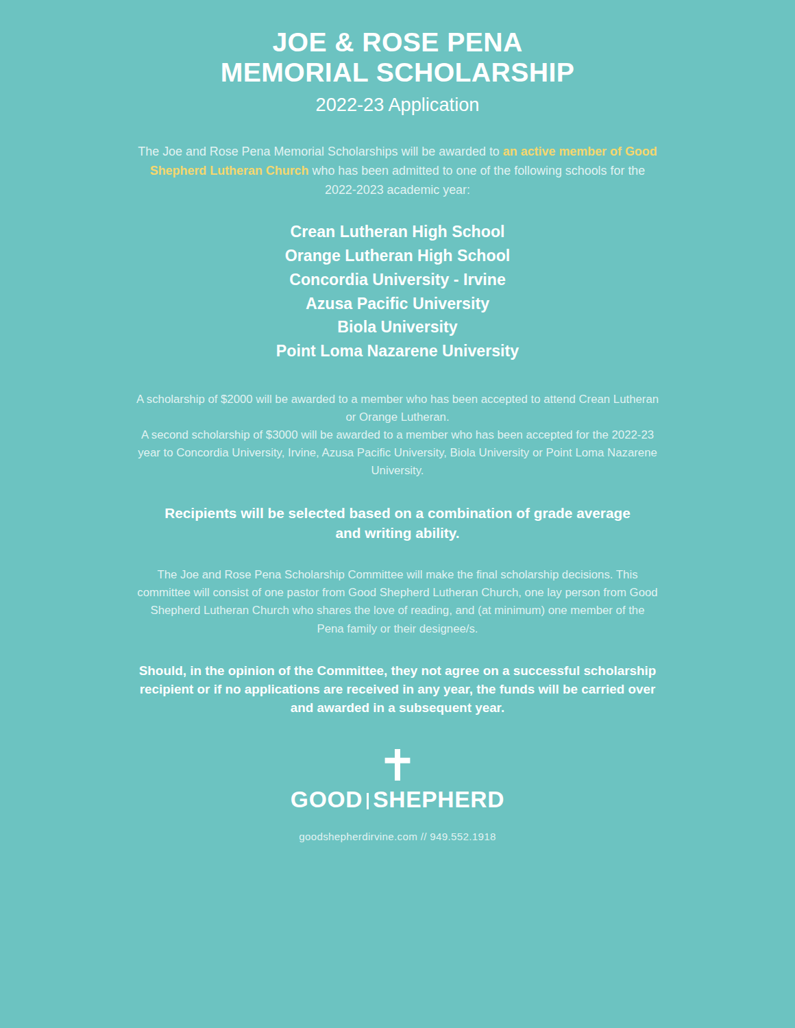Joe & Rose Pena
Memorial Scholarship
2022-23 Application
The Joe and Rose Pena Memorial Scholarships will be awarded to an active member of Good Shepherd Lutheran Church who has been admitted to one of the following schools for the 2022-2023 academic year:
Crean Lutheran High School
Orange Lutheran High School
Concordia University - Irvine
Azusa Pacific University
Biola University
Point Loma Nazarene University
A scholarship of $2000 will be awarded to a member who has been accepted to attend Crean Lutheran or Orange Lutheran.
A second scholarship of $3000 will be awarded to a member who has been accepted for the 2022-23 year to Concordia University, Irvine, Azusa Pacific University, Biola University or Point Loma Nazarene University.
Recipients will be selected based on a combination of grade average and writing ability.
The Joe and Rose Pena Scholarship Committee will make the final scholarship decisions. This committee will consist of one pastor from Good Shepherd Lutheran Church, one lay person from Good Shepherd Lutheran Church who shares the love of reading, and (at minimum) one member of the Pena family or their designee/s.
Should, in the opinion of the Committee, they not agree on a successful scholarship recipient or if no applications are received in any year, the funds will be carried over and awarded in a subsequent year.
Good Shepherd
goodshepherdirvine.com // 949.552.1918